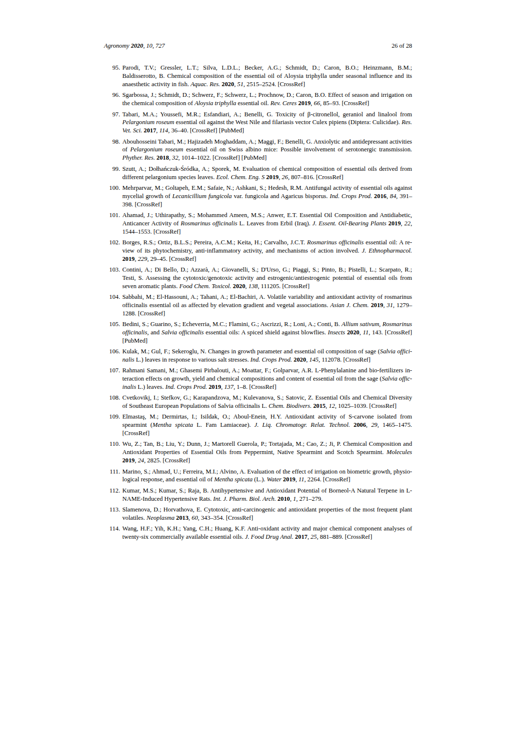Agronomy 2020, 10, 727 26 of 28
95. Parodi, T.V.; Gressler, L.T.; Silva, L.D.L.; Becker, A.G.; Schmidt, D.; Caron, B.O.; Heinzmann, B.M.; Baldisserotto, B. Chemical composition of the essential oil of Aloysia triphylla under seasonal influence and its anaesthetic activity in fish. Aquac. Res. 2020, 51, 2515–2524. [CrossRef]
96. Sgarbossa, J.; Schmidt, D.; Schwerz, F.; Schwerz, L.; Prochnow, D.; Caron, B.O. Effect of season and irrigation on the chemical composition of Aloysia triphylla essential oil. Rev. Ceres 2019, 66, 85–93. [CrossRef]
97. Tabari, M.A.; Youssefi, M.R.; Esfandiari, A.; Benelli, G. Toxicity of β-citronellol, geraniol and linalool from Pelargonium roseum essential oil against the West Nile and filariasis vector Culex pipiens (Diptera: Culicidae). Res. Vet. Sci. 2017, 114, 36–40. [CrossRef] [PubMed]
98. Abouhosseini Tabari, M.; Hajizadeh Moghaddam, A.; Maggi, F.; Benelli, G. Anxiolytic and antidepressant activities of Pelargonium roseum essential oil on Swiss albino mice: Possible involvement of serotonergic transmission. Phyther. Res. 2018, 32, 1014–1022. [CrossRef] [PubMed]
99. Szutt, A.; Dołhańczuk-Śródka, A.; Sporek, M. Evaluation of chemical composition of essential oils derived from different pelargonium species leaves. Ecol. Chem. Eng. S 2019, 26, 807–816. [CrossRef]
100. Mehrparvar, M.; Goltapeh, E.M.; Safaie, N.; Ashkani, S.; Hedesh, R.M. Antifungal activity of essential oils against mycelial growth of Lecanicillium fungicola var. fungicola and Agaricus bisporus. Ind. Crops Prod. 2016, 84, 391–398. [CrossRef]
101. Ahamad, J.; Uthirapathy, S.; Mohammed Ameen, M.S.; Anwer, E.T. Essential Oil Composition and Antidiabetic, Anticancer Activity of Rosmarinus officinalis L. Leaves from Erbil (Iraq). J. Essent. Oil-Bearing Plants 2019, 22, 1544–1553. [CrossRef]
102. Borges, R.S.; Ortiz, B.L.S.; Pereira, A.C.M.; Keita, H.; Carvalho, J.C.T. Rosmarinus officinalis essential oil: A review of its phytochemistry, anti-inflammatory activity, and mechanisms of action involved. J. Ethnopharmacol. 2019, 229, 29–45. [CrossRef]
103. Contini, A.; Di Bello, D.; Azzarà, A.; Giovanelli, S.; D'Urso, G.; Piaggi, S.; Pinto, B.; Pistelli, L.; Scarpato, R.; Testi, S. Assessing the cytotoxic/genotoxic activity and estrogenic/antiestrogenic potential of essential oils from seven aromatic plants. Food Chem. Toxicol. 2020, 138, 111205. [CrossRef]
104. Sabbahi, M.; El-Hassouni, A.; Tahani, A.; El-Bachiri, A. Volatile variability and antioxidant activity of rosmarinus officinalis essential oil as affected by elevation gradient and vegetal associations. Asian J. Chem. 2019, 31, 1279–1288. [CrossRef]
105. Bedini, S.; Guarino, S.; Echeverria, M.C.; Flamini, G.; Ascrizzi, R.; Loni, A.; Conti, B. Allium sativum, Rosmarinus officinalis, and Salvia officinalis essential oils: A spiced shield against blowflies. Insects 2020, 11, 143. [CrossRef] [PubMed]
106. Kulak, M.; Gul, F.; Sekeroglu, N. Changes in growth parameter and essential oil composition of sage (Salvia officinalis L.) leaves in response to various salt stresses. Ind. Crops Prod. 2020, 145, 112078. [CrossRef]
107. Rahmani Samani, M.; Ghasemi Pirbalouti, A.; Moattar, F.; Golparvar, A.R. L-Phenylalanine and bio-fertilizers interaction effects on growth, yield and chemical compositions and content of essential oil from the sage (Salvia officinalis L.) leaves. Ind. Crops Prod. 2019, 137, 1–8. [CrossRef]
108. Cvetkovikj, I.; Stefkov, G.; Karapandzova, M.; Kulevanova, S.; Satovic, Z. Essential Oils and Chemical Diversity of Southeast European Populations of Salvia officinalis L. Chem. Biodivers. 2015, 12, 1025–1039. [CrossRef]
109. Elmastaş, M.; Dermirtas, I.; Isildak, O.; Aboul-Enein, H.Y. Antioxidant activity of S-carvone isolated from spearmint (Mentha spicata L. Fam Lamiaceae). J. Liq. Chromatogr. Relat. Technol. 2006, 29, 1465–1475. [CrossRef]
110. Wu, Z.; Tan, B.; Liu, Y.; Dunn, J.; Martorell Guerola, P.; Tortajada, M.; Cao, Z.; Ji, P. Chemical Composition and Antioxidant Properties of Essential Oils from Peppermint, Native Spearmint and Scotch Spearmint. Molecules 2019, 24, 2825. [CrossRef]
111. Marino, S.; Ahmad, U.; Ferreira, M.I.; Alvino, A. Evaluation of the effect of irrigation on biometric growth, physiological response, and essential oil of Mentha spicata (L.). Water 2019, 11, 2264. [CrossRef]
112. Kumar, M.S.; Kumar, S.; Raja, B. Antihypertensive and Antioxidant Potential of Borneol-A Natural Terpene in L-NAME-Induced Hypertensive Rats. Int. J. Pharm. Biol. Arch. 2010, 1, 271–279.
113. Slamenova, D.; Horvathova, E. Cytotoxic, anti-carcinogenic and antioxidant properties of the most frequent plant volatiles. Neoplasma 2013, 60, 343–354. [CrossRef]
114. Wang, H.F.; Yih, K.H.; Yang, C.H.; Huang, K.F. Anti-oxidant activity and major chemical component analyses of twenty-six commercially available essential oils. J. Food Drug Anal. 2017, 25, 881–889. [CrossRef]